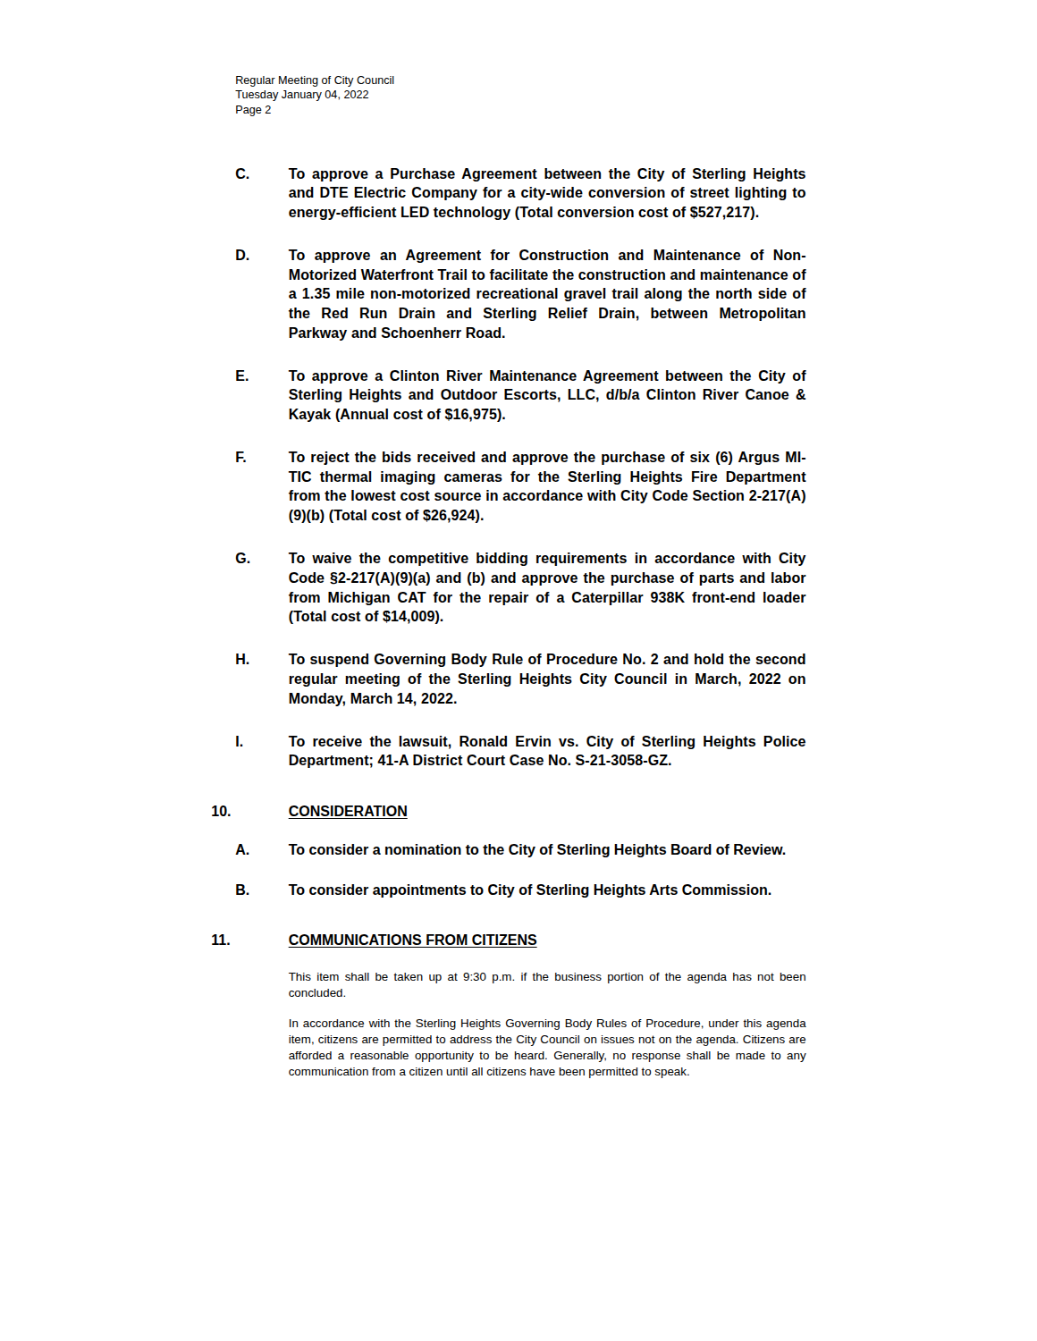Regular Meeting of City Council
Tuesday January 04, 2022
Page 2
C. To approve a Purchase Agreement between the City of Sterling Heights and DTE Electric Company for a city-wide conversion of street lighting to energy-efficient LED technology (Total conversion cost of $527,217).
D. To approve an Agreement for Construction and Maintenance of Non-Motorized Waterfront Trail to facilitate the construction and maintenance of a 1.35 mile non-motorized recreational gravel trail along the north side of the Red Run Drain and Sterling Relief Drain, between Metropolitan Parkway and Schoenherr Road.
E. To approve a Clinton River Maintenance Agreement between the City of Sterling Heights and Outdoor Escorts, LLC, d/b/a Clinton River Canoe & Kayak (Annual cost of $16,975).
F. To reject the bids received and approve the purchase of six (6) Argus MI-TIC thermal imaging cameras for the Sterling Heights Fire Department from the lowest cost source in accordance with City Code Section 2-217(A)(9)(b) (Total cost of $26,924).
G. To waive the competitive bidding requirements in accordance with City Code §2-217(A)(9)(a) and (b) and approve the purchase of parts and labor from Michigan CAT for the repair of a Caterpillar 938K front-end loader (Total cost of $14,009).
H. To suspend Governing Body Rule of Procedure No. 2 and hold the second regular meeting of the Sterling Heights City Council in March, 2022 on Monday, March 14, 2022.
I. To receive the lawsuit, Ronald Ervin vs. City of Sterling Heights Police Department; 41-A District Court Case No. S-21-3058-GZ.
10. CONSIDERATION
A. To consider a nomination to the City of Sterling Heights Board of Review.
B. To consider appointments to City of Sterling Heights Arts Commission.
11. COMMUNICATIONS FROM CITIZENS
This item shall be taken up at 9:30 p.m. if the business portion of the agenda has not been concluded.
In accordance with the Sterling Heights Governing Body Rules of Procedure, under this agenda item, citizens are permitted to address the City Council on issues not on the agenda. Citizens are afforded a reasonable opportunity to be heard. Generally, no response shall be made to any communication from a citizen until all citizens have been permitted to speak.